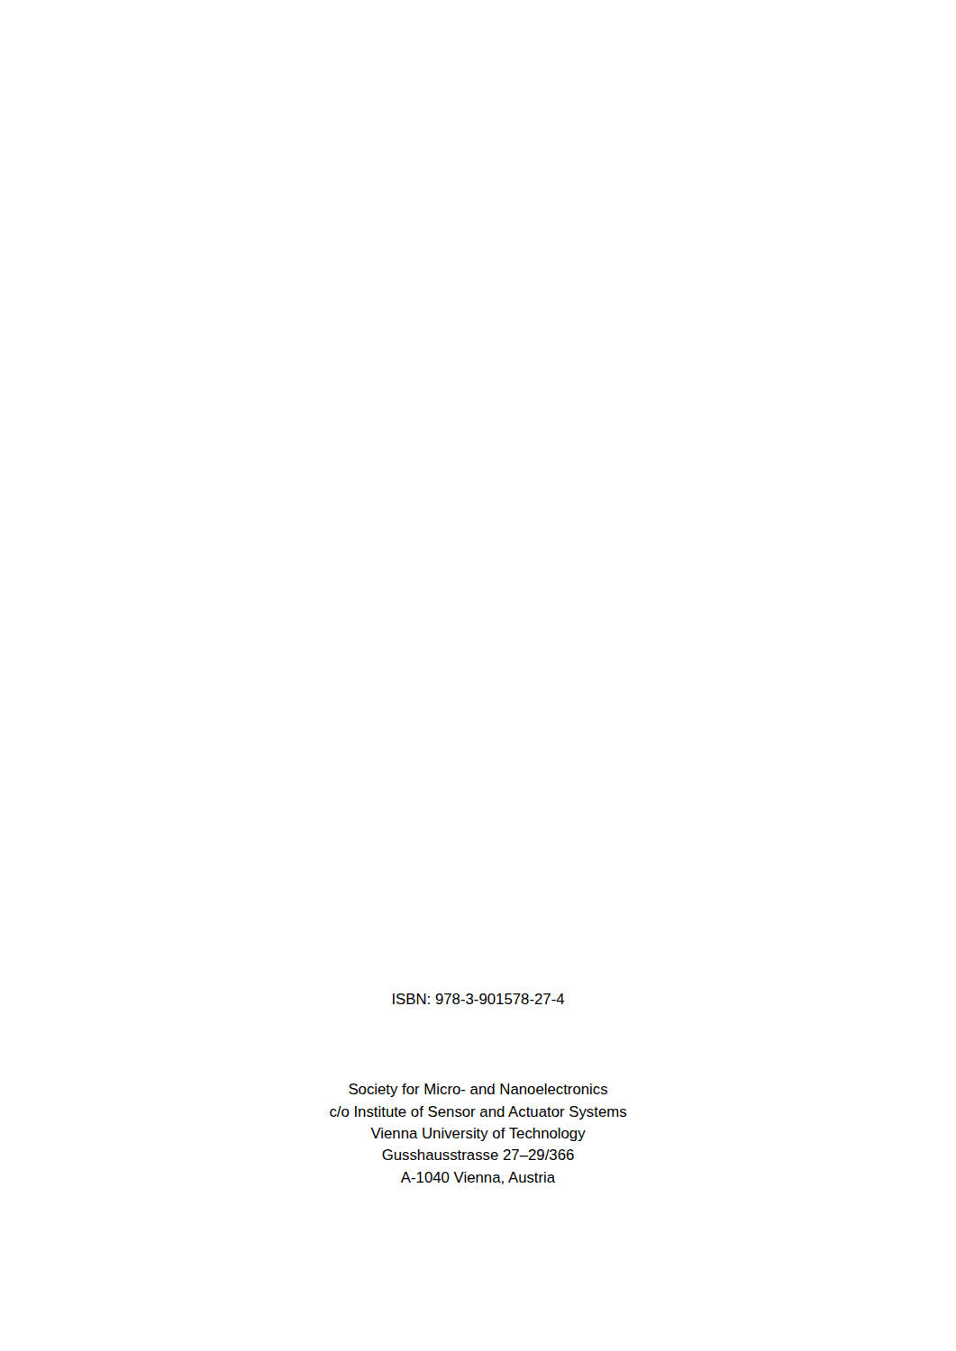ISBN: 978-3-901578-27-4
Society for Micro- and Nanoelectronics
c/o Institute of Sensor and Actuator Systems
Vienna University of Technology
Gusshausstrasse 27–29/366
A-1040 Vienna, Austria